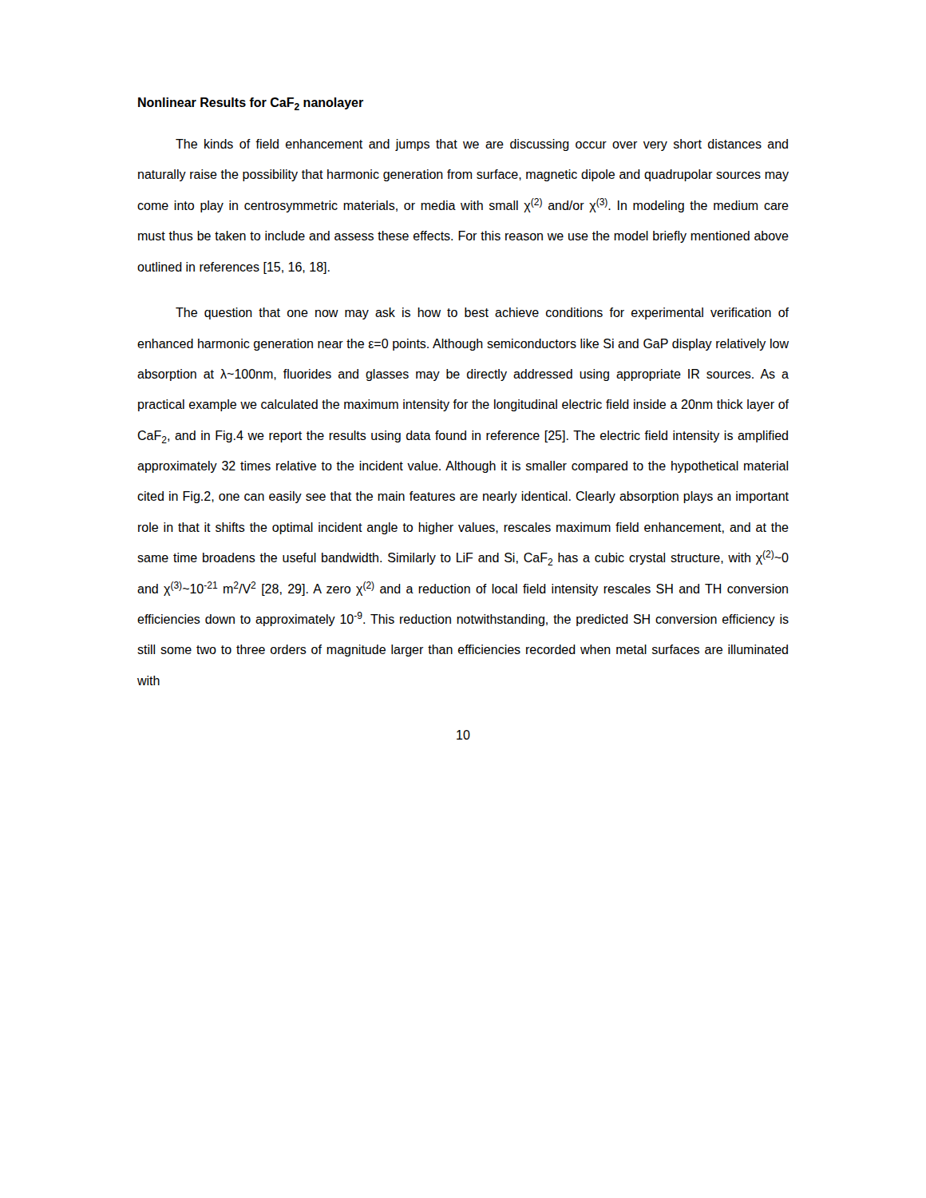Nonlinear Results for CaF2 nanolayer
The kinds of field enhancement and jumps that we are discussing occur over very short distances and naturally raise the possibility that harmonic generation from surface, magnetic dipole and quadrupolar sources may come into play in centrosymmetric materials, or media with small χ(2) and/or χ(3). In modeling the medium care must thus be taken to include and assess these effects. For this reason we use the model briefly mentioned above outlined in references [15, 16, 18].
The question that one now may ask is how to best achieve conditions for experimental verification of enhanced harmonic generation near the ε=0 points. Although semiconductors like Si and GaP display relatively low absorption at λ~100nm, fluorides and glasses may be directly addressed using appropriate IR sources. As a practical example we calculated the maximum intensity for the longitudinal electric field inside a 20nm thick layer of CaF2, and in Fig.4 we report the results using data found in reference [25]. The electric field intensity is amplified approximately 32 times relative to the incident value. Although it is smaller compared to the hypothetical material cited in Fig.2, one can easily see that the main features are nearly identical. Clearly absorption plays an important role in that it shifts the optimal incident angle to higher values, rescales maximum field enhancement, and at the same time broadens the useful bandwidth. Similarly to LiF and Si, CaF2 has a cubic crystal structure, with χ(2)~0 and χ(3)~10-21 m2/V2 [28, 29]. A zero χ(2) and a reduction of local field intensity rescales SH and TH conversion efficiencies down to approximately 10-9. This reduction notwithstanding, the predicted SH conversion efficiency is still some two to three orders of magnitude larger than efficiencies recorded when metal surfaces are illuminated with
10